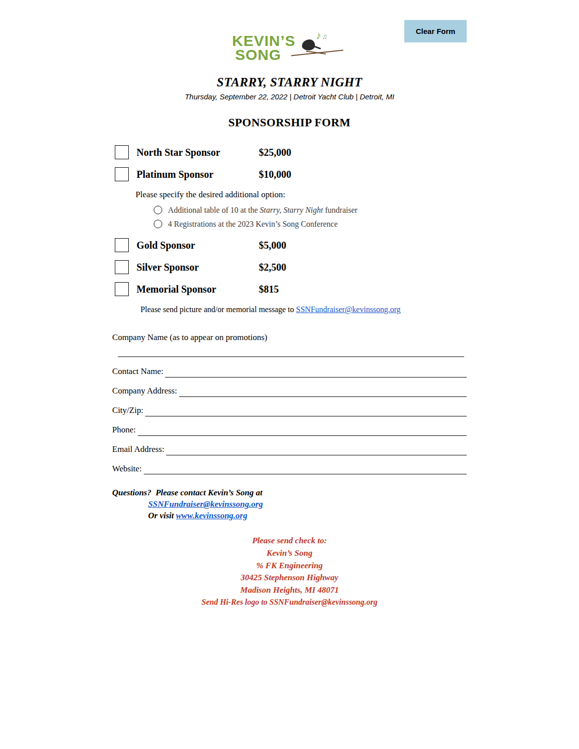Clear Form
KEVIN’S SONG ♪♫
STARRY, STARRY NIGHT
Thursday, September 22, 2022 | Detroit Yacht Club | Detroit, MI
SPONSORSHIP FORM
North Star Sponsor $25,000
Platinum Sponsor $10,000
Please specify the desired additional option:
Additional table of 10 at the Starry, Starry Night fundraiser
4 Registrations at the 2023 Kevin’s Song Conference
Gold Sponsor $5,000
Silver Sponsor $2,500
Memorial Sponsor $815
Please send picture and/or memorial message to SSNFundraiser@kevinssong.org
Company Name (as to appear on promotions)
Contact Name:
Company Address:
City/Zip:
Phone:
Email Address:
Website:
Questions? Please contact Kevin’s Song at
SSNFundraiser@kevinssong.org
Or visit www.kevinssong.org
Please send check to:
Kevin’s Song
% FK Engineering
30425 Stephenson Highway
Madison Heights, MI 48071
Send Hi-Res logo to SSNFundraiser@kevinssong.org